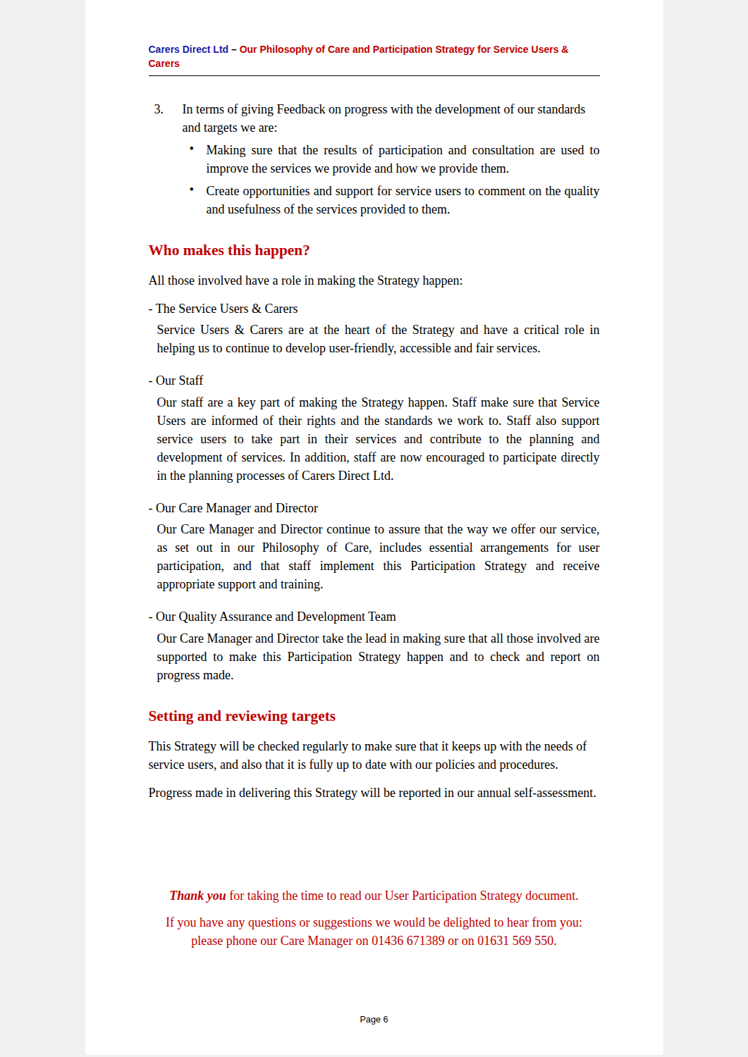Carers Direct Ltd – Our Philosophy of Care and Participation Strategy for Service Users & Carers
3. In terms of giving Feedback on progress with the development of our standards and targets we are:
Making sure that the results of participation and consultation are used to improve the services we provide and how we provide them.
Create opportunities and support for service users to comment on the quality and usefulness of the services provided to them.
Who makes this happen?
All those involved have a role in making the Strategy happen:
- The Service Users & Carers
Service Users & Carers are at the heart of the Strategy and have a critical role in helping us to continue to develop user-friendly, accessible and fair services.
- Our Staff
Our staff are a key part of making the Strategy happen. Staff make sure that Service Users are informed of their rights and the standards we work to. Staff also support service users to take part in their services and contribute to the planning and development of services. In addition, staff are now encouraged to participate directly in the planning processes of Carers Direct Ltd.
- Our Care Manager and Director
Our Care Manager and Director continue to assure that the way we offer our service, as set out in our Philosophy of Care, includes essential arrangements for user participation, and that staff implement this Participation Strategy and receive appropriate support and training.
- Our Quality Assurance and Development Team
Our Care Manager and Director take the lead in making sure that all those involved are supported to make this Participation Strategy happen and to check and report on progress made.
Setting and reviewing targets
This Strategy will be checked regularly to make sure that it keeps up with the needs of service users, and also that it is fully up to date with our policies and procedures.
Progress made in delivering this Strategy will be reported in our annual self-assessment.
Thank you for taking the time to read our User Participation Strategy document.
If you have any questions or suggestions we would be delighted to hear from you: please phone our Care Manager on 01436 671389 or on 01631 569 550.
Page 6